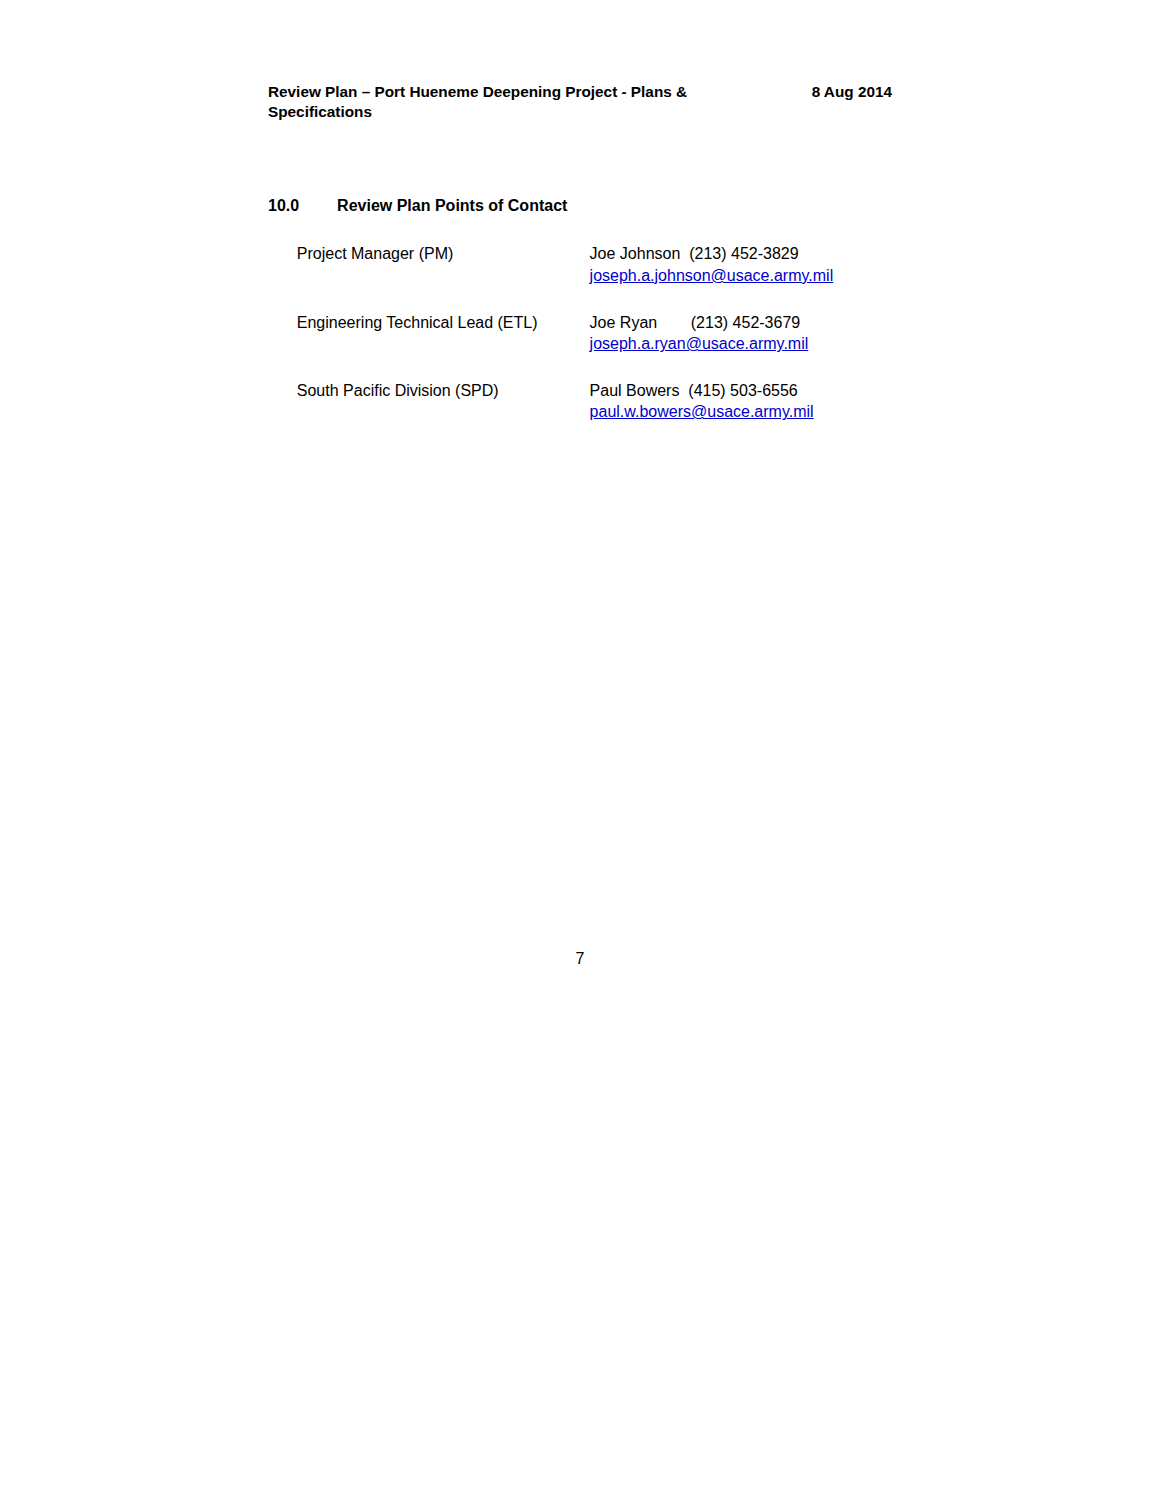Review Plan – Port Hueneme Deepening Project - Plans & Specifications
8 Aug 2014
10.0 Review Plan Points of Contact
Project Manager (PM)
Joe Johnson (213) 452-3829
joseph.a.johnson@usace.army.mil
Engineering Technical Lead (ETL)
Joe Ryan (213) 452-3679
joseph.a.ryan@usace.army.mil
South Pacific Division (SPD)
Paul Bowers (415) 503-6556
paul.w.bowers@usace.army.mil
7